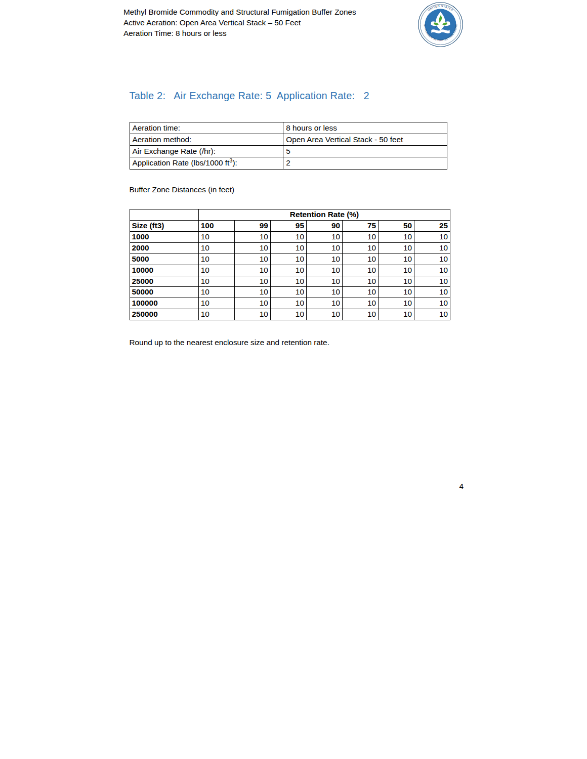Methyl Bromide Commodity and Structural Fumigation Buffer Zones
Active Aeration: Open Area Vertical Stack – 50 Feet
Aeration Time: 8 hours or less
US EPA Seal UNITED STATES ENVIRONMENTAL PROTECTION AGENCY
Table 2: Air Exchange Rate: 5 Application Rate: 2
| Aeration time: | 8 hours or less |
| Aeration method: | Open Area Vertical Stack - 50 feet |
| Air Exchange Rate (/hr): | 5 |
| Application Rate (lbs/1000 ft 3 ): | 2 |
Buffer Zone Distances (in feet)
| | Retention Rate (%) |
| Size (ft3) | 100 | 99 | 95 | 90 | 75 | 50 | 25 |
| 1000 | 10 | 10 | 10 | 10 | 10 | 10 | 10 |
| 2000 | 10 | 10 | 10 | 10 | 10 | 10 | 10 |
| 5000 | 10 | 10 | 10 | 10 | 10 | 10 | 10 |
| 10000 | 10 | 10 | 10 | 10 | 10 | 10 | 10 |
| 25000 | 10 | 10 | 10 | 10 | 10 | 10 | 10 |
| 50000 | 10 | 10 | 10 | 10 | 10 | 10 | 10 |
| 100000 | 10 | 10 | 10 | 10 | 10 | 10 | 10 |
| 250000 | 10 | 10 | 10 | 10 | 10 | 10 | 10 |
Round up to the nearest enclosure size and retention rate.
4